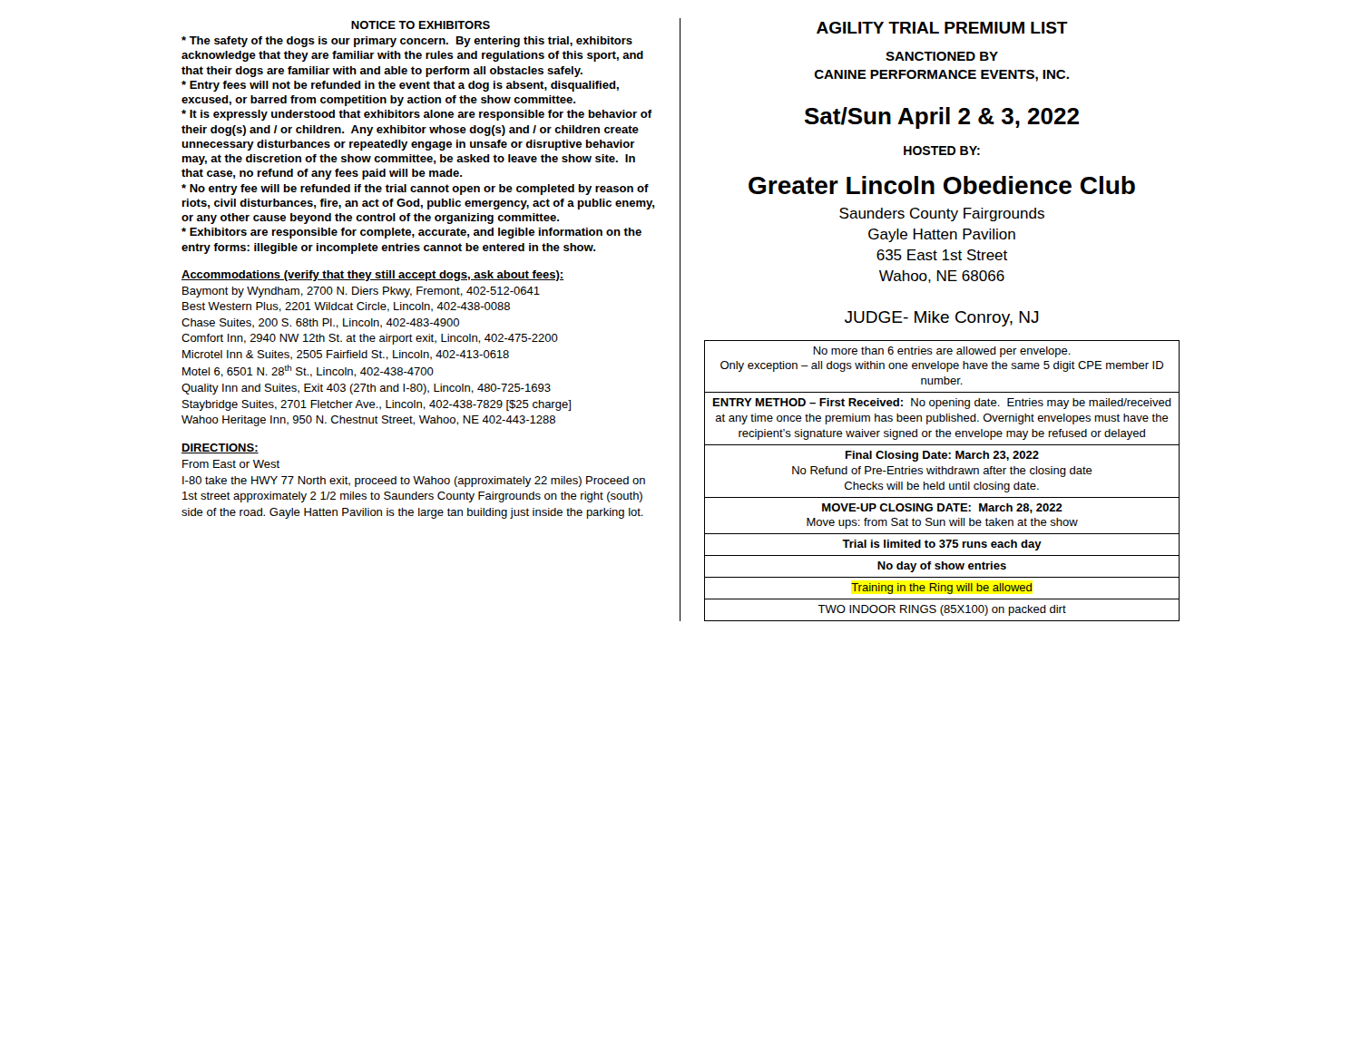NOTICE TO EXHIBITORS
* The safety of the dogs is our primary concern. By entering this trial, exhibitors acknowledge that they are familiar with the rules and regulations of this sport, and that their dogs are familiar with and able to perform all obstacles safely.
* Entry fees will not be refunded in the event that a dog is absent, disqualified, excused, or barred from competition by action of the show committee.
* It is expressly understood that exhibitors alone are responsible for the behavior of their dog(s) and / or children. Any exhibitor whose dog(s) and / or children create unnecessary disturbances or repeatedly engage in unsafe or disruptive behavior may, at the discretion of the show committee, be asked to leave the show site. In that case, no refund of any fees paid will be made.
* No entry fee will be refunded if the trial cannot open or be completed by reason of riots, civil disturbances, fire, an act of God, public emergency, act of a public enemy, or any other cause beyond the control of the organizing committee.
* Exhibitors are responsible for complete, accurate, and legible information on the entry forms: illegible or incomplete entries cannot be entered in the show.
Accommodations (verify that they still accept dogs, ask about fees):
Baymont by Wyndham, 2700 N. Diers Pkwy, Fremont, 402-512-0641
Best Western Plus, 2201 Wildcat Circle, Lincoln, 402-438-0088
Chase Suites, 200 S. 68th Pl., Lincoln, 402-483-4900
Comfort Inn, 2940 NW 12th St. at the airport exit, Lincoln, 402-475-2200
Microtel Inn & Suites, 2505 Fairfield St., Lincoln, 402-413-0618
Motel 6, 6501 N. 28th St., Lincoln, 402-438-4700
Quality Inn and Suites, Exit 403 (27th and I-80), Lincoln, 480-725-1693
Staybridge Suites, 2701 Fletcher Ave., Lincoln, 402-438-7829 [$25 charge]
Wahoo Heritage Inn, 950 N. Chestnut Street, Wahoo, NE 402-443-1288
DIRECTIONS:
From East or West
I-80 take the HWY 77 North exit, proceed to Wahoo (approximately 22 miles) Proceed on 1st street approximately 2 1/2 miles to Saunders County Fairgrounds on the right (south) side of the road. Gayle Hatten Pavilion is the large tan building just inside the parking lot.
AGILITY TRIAL PREMIUM LIST
SANCTIONED BY
CANINE PERFORMANCE EVENTS, INC.
Sat/Sun April 2 & 3, 2022
HOSTED BY:
Greater Lincoln Obedience Club
Saunders County Fairgrounds
Gayle Hatten Pavilion
635 East 1st Street
Wahoo, NE 68066
JUDGE- Mike Conroy, NJ
| No more than 6 entries are allowed per envelope. Only exception – all dogs within one envelope have the same 5 digit CPE member ID number. |
| ENTRY METHOD – First Received: No opening date. Entries may be mailed/received at any time once the premium has been published. Overnight envelopes must have the recipient’s signature waiver signed or the envelope may be refused or delayed |
| Final Closing Date: March 23, 2022 No Refund of Pre-Entries withdrawn after the closing date Checks will be held until closing date. |
| MOVE-UP CLOSING DATE: March 28, 2022 Move ups: from Sat to Sun will be taken at the show |
| Trial is limited to 375 runs each day |
| No day of show entries |
| Training in the Ring will be allowed |
| TWO INDOOR RINGS (85X100) on packed dirt |